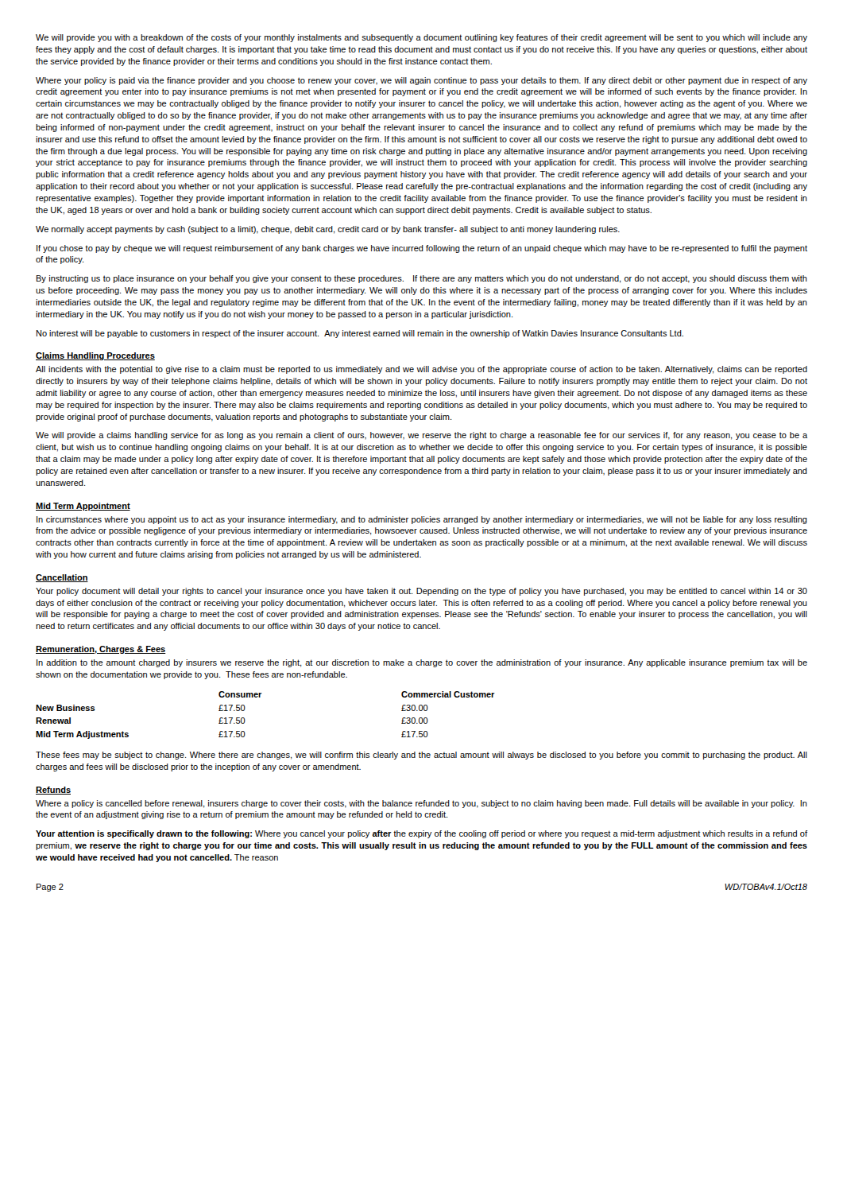We will provide you with a breakdown of the costs of your monthly instalments and subsequently a document outlining key features of their credit agreement will be sent to you which will include any fees they apply and the cost of default charges. It is important that you take time to read this document and must contact us if you do not receive this. If you have any queries or questions, either about the service provided by the finance provider or their terms and conditions you should in the first instance contact them.
Where your policy is paid via the finance provider and you choose to renew your cover, we will again continue to pass your details to them. If any direct debit or other payment due in respect of any credit agreement you enter into to pay insurance premiums is not met when presented for payment or if you end the credit agreement we will be informed of such events by the finance provider. In certain circumstances we may be contractually obliged by the finance provider to notify your insurer to cancel the policy, we will undertake this action, however acting as the agent of you. Where we are not contractually obliged to do so by the finance provider, if you do not make other arrangements with us to pay the insurance premiums you acknowledge and agree that we may, at any time after being informed of non-payment under the credit agreement, instruct on your behalf the relevant insurer to cancel the insurance and to collect any refund of premiums which may be made by the insurer and use this refund to offset the amount levied by the finance provider on the firm. If this amount is not sufficient to cover all our costs we reserve the right to pursue any additional debt owed to the firm through a due legal process. You will be responsible for paying any time on risk charge and putting in place any alternative insurance and/or payment arrangements you need. Upon receiving your strict acceptance to pay for insurance premiums through the finance provider, we will instruct them to proceed with your application for credit. This process will involve the provider searching public information that a credit reference agency holds about you and any previous payment history you have with that provider. The credit reference agency will add details of your search and your application to their record about you whether or not your application is successful. Please read carefully the pre-contractual explanations and the information regarding the cost of credit (including any representative examples). Together they provide important information in relation to the credit facility available from the finance provider. To use the finance provider's facility you must be resident in the UK, aged 18 years or over and hold a bank or building society current account which can support direct debit payments. Credit is available subject to status.
We normally accept payments by cash (subject to a limit), cheque, debit card, credit card or by bank transfer- all subject to anti money laundering rules.
If you chose to pay by cheque we will request reimbursement of any bank charges we have incurred following the return of an unpaid cheque which may have to be re-represented to fulfil the payment of the policy.
By instructing us to place insurance on your behalf you give your consent to these procedures. If there are any matters which you do not understand, or do not accept, you should discuss them with us before proceeding. We may pass the money you pay us to another intermediary. We will only do this where it is a necessary part of the process of arranging cover for you. Where this includes intermediaries outside the UK, the legal and regulatory regime may be different from that of the UK. In the event of the intermediary failing, money may be treated differently than if it was held by an intermediary in the UK. You may notify us if you do not wish your money to be passed to a person in a particular jurisdiction.
No interest will be payable to customers in respect of the insurer account. Any interest earned will remain in the ownership of Watkin Davies Insurance Consultants Ltd.
Claims Handling Procedures
All incidents with the potential to give rise to a claim must be reported to us immediately and we will advise you of the appropriate course of action to be taken. Alternatively, claims can be reported directly to insurers by way of their telephone claims helpline, details of which will be shown in your policy documents. Failure to notify insurers promptly may entitle them to reject your claim. Do not admit liability or agree to any course of action, other than emergency measures needed to minimize the loss, until insurers have given their agreement. Do not dispose of any damaged items as these may be required for inspection by the insurer. There may also be claims requirements and reporting conditions as detailed in your policy documents, which you must adhere to. You may be required to provide original proof of purchase documents, valuation reports and photographs to substantiate your claim.
We will provide a claims handling service for as long as you remain a client of ours, however, we reserve the right to charge a reasonable fee for our services if, for any reason, you cease to be a client, but wish us to continue handling ongoing claims on your behalf. It is at our discretion as to whether we decide to offer this ongoing service to you. For certain types of insurance, it is possible that a claim may be made under a policy long after expiry date of cover. It is therefore important that all policy documents are kept safely and those which provide protection after the expiry date of the policy are retained even after cancellation or transfer to a new insurer. If you receive any correspondence from a third party in relation to your claim, please pass it to us or your insurer immediately and unanswered.
Mid Term Appointment
In circumstances where you appoint us to act as your insurance intermediary, and to administer policies arranged by another intermediary or intermediaries, we will not be liable for any loss resulting from the advice or possible negligence of your previous intermediary or intermediaries, howsoever caused. Unless instructed otherwise, we will not undertake to review any of your previous insurance contracts other than contracts currently in force at the time of appointment. A review will be undertaken as soon as practically possible or at a minimum, at the next available renewal. We will discuss with you how current and future claims arising from policies not arranged by us will be administered.
Cancellation
Your policy document will detail your rights to cancel your insurance once you have taken it out. Depending on the type of policy you have purchased, you may be entitled to cancel within 14 or 30 days of either conclusion of the contract or receiving your policy documentation, whichever occurs later. This is often referred to as a cooling off period. Where you cancel a policy before renewal you will be responsible for paying a charge to meet the cost of cover provided and administration expenses. Please see the 'Refunds' section. To enable your insurer to process the cancellation, you will need to return certificates and any official documents to our office within 30 days of your notice to cancel.
Remuneration, Charges & Fees
In addition to the amount charged by insurers we reserve the right, at our discretion to make a charge to cover the administration of your insurance. Any applicable insurance premium tax will be shown on the documentation we provide to you. These fees are non-refundable.
| | Consumer | Commercial Customer |
| New Business | £17.50 | £30.00 |
| Renewal | £17.50 | £30.00 |
| Mid Term Adjustments | £17.50 | £17.50 |
These fees may be subject to change. Where there are changes, we will confirm this clearly and the actual amount will always be disclosed to you before you commit to purchasing the product. All charges and fees will be disclosed prior to the inception of any cover or amendment.
Refunds
Where a policy is cancelled before renewal, insurers charge to cover their costs, with the balance refunded to you, subject to no claim having been made. Full details will be available in your policy. In the event of an adjustment giving rise to a return of premium the amount may be refunded or held to credit.
Your attention is specifically drawn to the following: Where you cancel your policy after the expiry of the cooling off period or where you request a mid-term adjustment which results in a refund of premium, we reserve the right to charge you for our time and costs. This will usually result in us reducing the amount refunded to you by the FULL amount of the commission and fees we would have received had you not cancelled. The reason
Page 2 WD/TOBAv4.1/Oct18